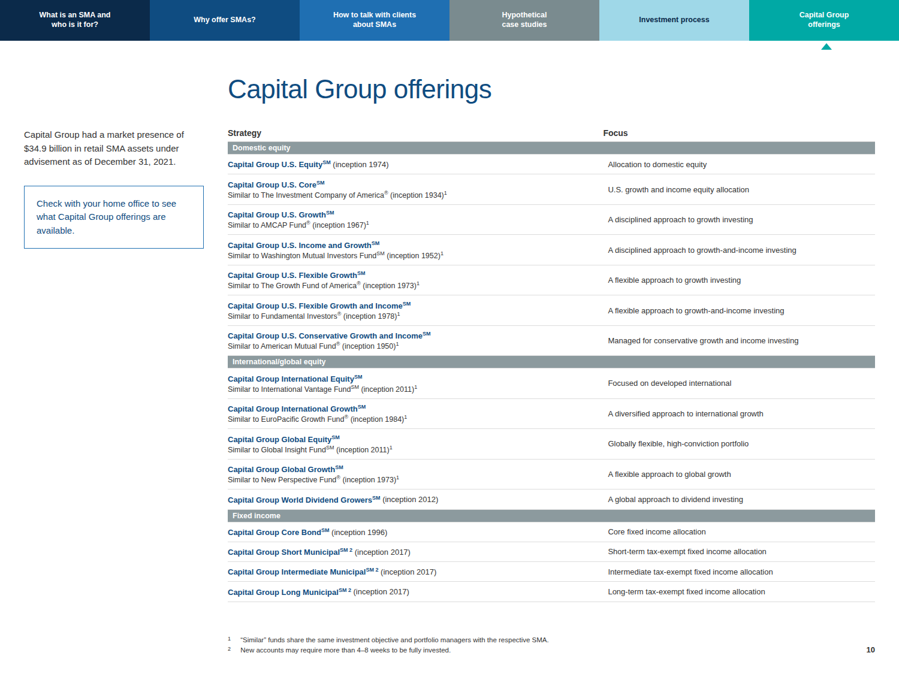What is an SMA and
who is it for?
Why offer SMAs?
How to talk with clients
about SMAs
Hypothetical
case studies
Investment process
Capital Group
offerings
Capital Group had a market presence of $34.9 billion in retail SMA assets under advisement as of December 31, 2021.
Check with your home office to see what Capital Group offerings are available.
Capital Group offerings
| Strategy | Focus |
| --- | --- |
| Domestic equity |
| Capital Group U.S. Equity SM (inception 1974) | Allocation to domestic equity |
| Capital Group U.S. Core SM Similar to The Investment Company of America ® (inception 1934) 1 | U.S. growth and income equity allocation |
| Capital Group U.S. Growth SM Similar to AMCAP Fund ® (inception 1967) 1 | A disciplined approach to growth investing |
| Capital Group U.S. Income and Growth SM Similar to Washington Mutual Investors Fund SM (inception 1952) 1 | A disciplined approach to growth-and-income investing |
| Capital Group U.S. Flexible Growth SM Similar to The Growth Fund of America ® (inception 1973) 1 | A flexible approach to growth investing |
| Capital Group U.S. Flexible Growth and Income SM Similar to Fundamental Investors ® (inception 1978) 1 | A flexible approach to growth-and-income investing |
| Capital Group U.S. Conservative Growth and Income SM Similar to American Mutual Fund ® (inception 1950) 1 | Managed for conservative growth and income investing |
| International/global equity |
| Capital Group International Equity SM Similar to International Vantage Fund SM (inception 2011) 1 | Focused on developed international |
| Capital Group International Growth SM Similar to EuroPacific Growth Fund ® (inception 1984) 1 | A diversified approach to international growth |
| Capital Group Global Equity SM Similar to Global Insight Fund SM (inception 2011) 1 | Globally flexible, high-conviction portfolio |
| Capital Group Global Growth SM Similar to New Perspective Fund ® (inception 1973) 1 | A flexible approach to global growth |
| Capital Group World Dividend Growers SM (inception 2012) | A global approach to dividend investing |
| Fixed income |
| Capital Group Core Bond SM (inception 1996) | Core fixed income allocation |
| Capital Group Short Municipal SM 2 (inception 2017) | Short-term tax-exempt fixed income allocation |
| Capital Group Intermediate Municipal SM 2 (inception 2017) | Intermediate tax-exempt fixed income allocation |
| Capital Group Long Municipal SM 2 (inception 2017) | Long-term tax-exempt fixed income allocation |
1 “Similar” funds share the same investment objective and portfolio managers with the respective SMA.
2 New accounts may require more than 4–8 weeks to be fully invested.
10